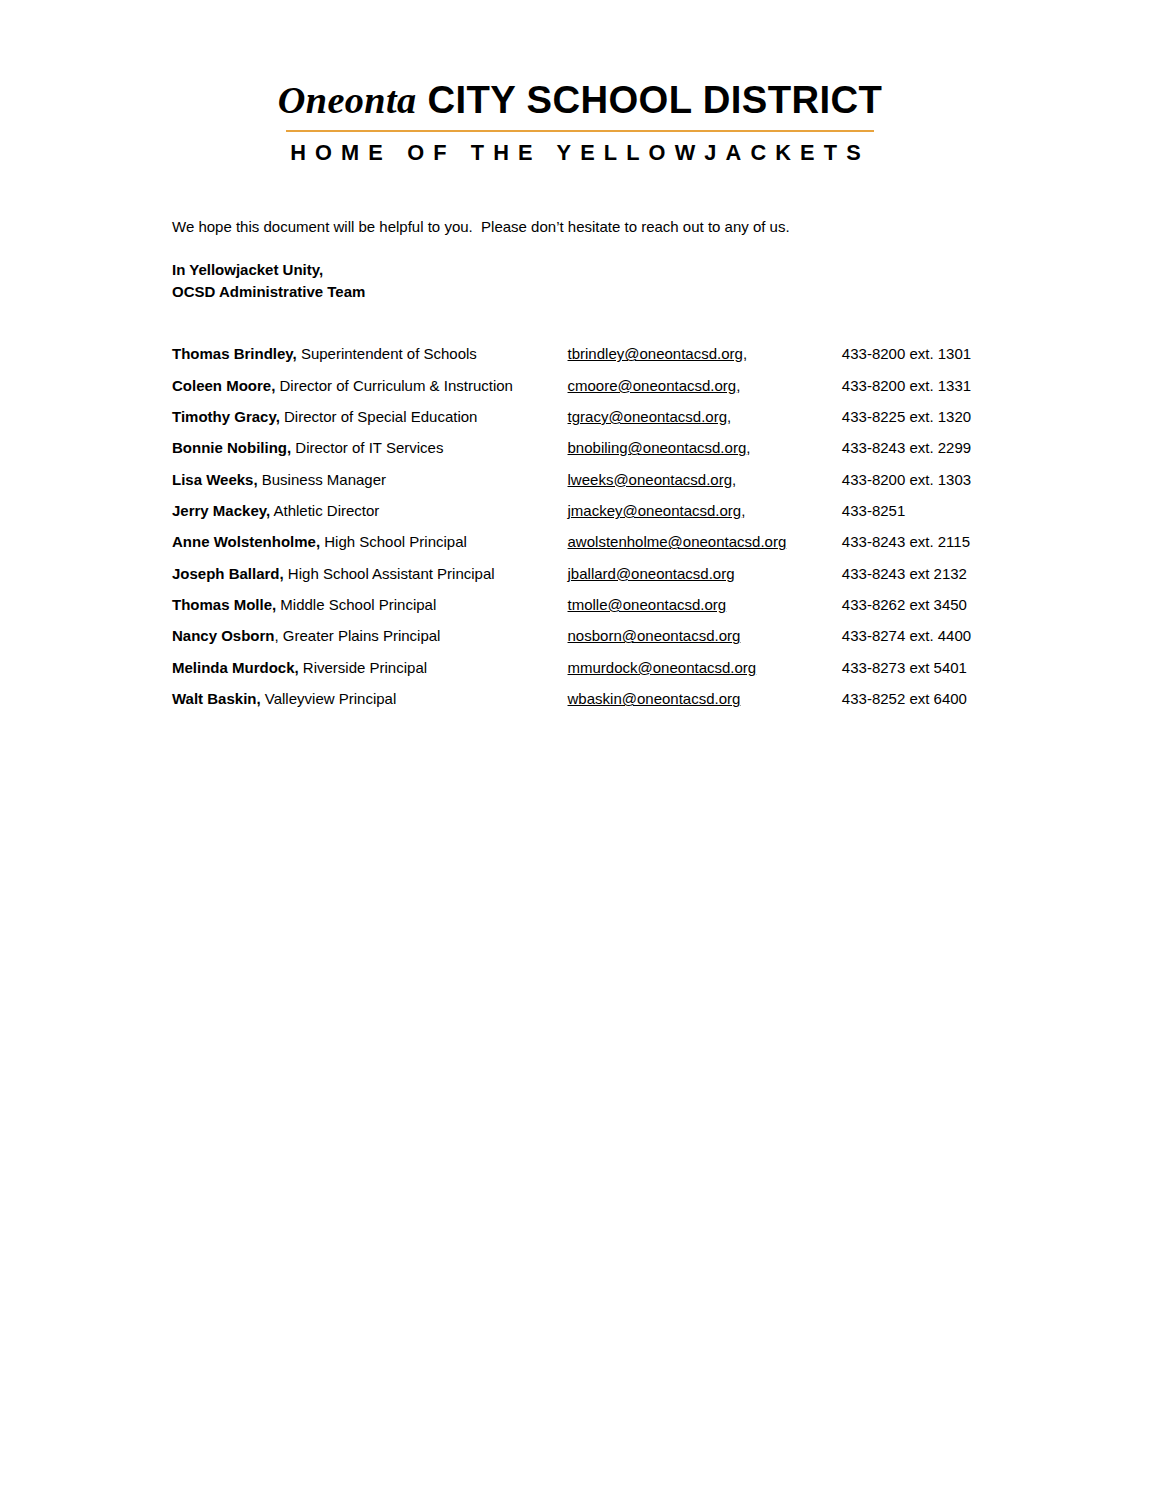Oneonta CITY SCHOOL DISTRICT
HOME OF THE YELLOWJACKETS
We hope this document will be helpful to you. Please don’t hesitate to reach out to any of us.
In Yellowjacket Unity, OCSD Administrative Team
| Thomas Brindley, Superintendent of Schools | tbrindley@oneontacsd.org , | 433-8200 ext. 1301 |
| Coleen Moore, Director of Curriculum & Instruction | cmoore@oneontacsd.org , | 433-8200 ext. 1331 |
| Timothy Gracy, Director of Special Education | tgracy@oneontacsd.org , | 433-8225 ext. 1320 |
| Bonnie Nobiling, Director of IT Services | bnobiling@oneontacsd.org , | 433-8243 ext. 2299 |
| Lisa Weeks, Business Manager | lweeks@oneontacsd.org , | 433-8200 ext. 1303 |
| Jerry Mackey, Athletic Director | jmackey@oneontacsd.org , | 433-8251 |
| Anne Wolstenholme, High School Principal | awolstenholme@oneontacsd.org | 433-8243 ext. 2115 |
| Joseph Ballard, High School Assistant Principal | jballard@oneontacsd.org | 433-8243 ext 2132 |
| Thomas Molle, Middle School Principal | tmolle@oneontacsd.org | 433-8262 ext 3450 |
| Nancy Osborn , Greater Plains Principal | nosborn@oneontacsd.org | 433-8274 ext. 4400 |
| Melinda Murdock, Riverside Principal | mmurdock@oneontacsd.org | 433-8273 ext 5401 |
| Walt Baskin, Valleyview Principal | wbaskin@oneontacsd.org | 433-8252 ext 6400 |